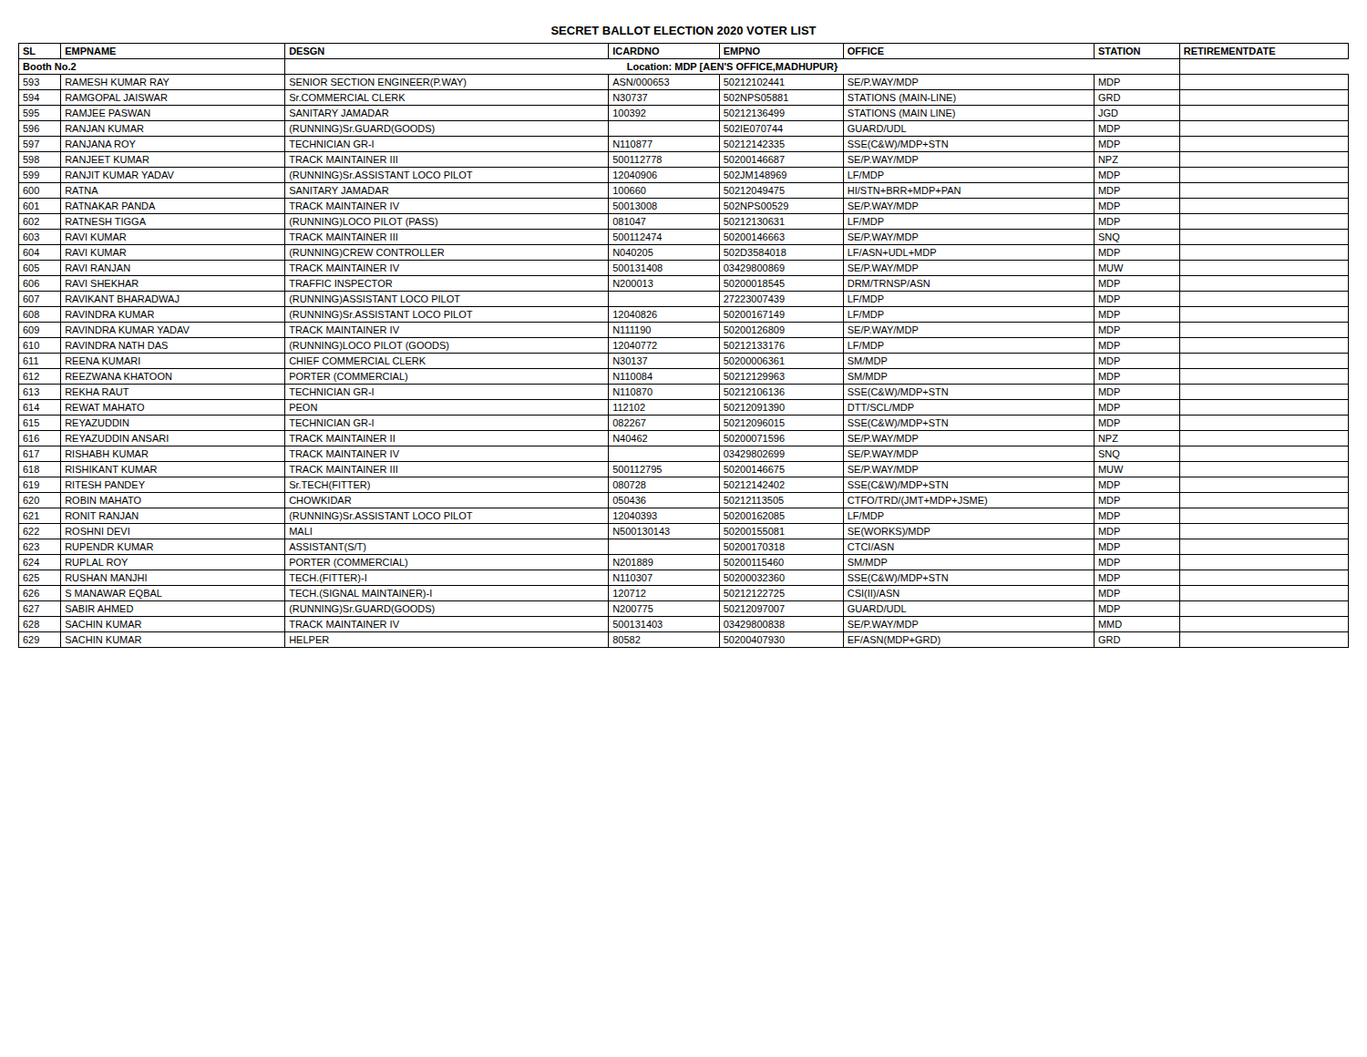SECRET BALLOT ELECTION 2020 VOTER LIST
| Booth No.2 | Location: MDP [AEN'S OFFICE,MADHUPUR} |
| SL | EMPNAME | DESGN | ICARDNO | EMPNO | OFFICE | STATION | RETIREMENTDATE |
| 593 | RAMESH KUMAR RAY | SENIOR SECTION ENGINEER(P.WAY) | ASN/000653 | 50212102441 | SE/P.WAY/MDP | MDP | |
| 594 | RAMGOPAL JAISWAR | Sr.COMMERCIAL CLERK | N30737 | 502NPS05881 | STATIONS (MAIN-LINE) | GRD | |
| 595 | RAMJEE PASWAN | SANITARY JAMADAR | 100392 | 50212136499 | STATIONS (MAIN LINE) | JGD | |
| 596 | RANJAN KUMAR | (RUNNING)Sr.GUARD(GOODS) | | 502IE070744 | GUARD/UDL | MDP | |
| 597 | RANJANA ROY | TECHNICIAN GR-I | N110877 | 50212142335 | SSE(C&W)/MDP+STN | MDP | |
| 598 | RANJEET KUMAR | TRACK MAINTAINER III | 500112778 | 50200146687 | SE/P.WAY/MDP | NPZ | |
| 599 | RANJIT KUMAR YADAV | (RUNNING)Sr.ASSISTANT LOCO PILOT | 12040906 | 502JM148969 | LF/MDP | MDP | |
| 600 | RATNA | SANITARY JAMADAR | 100660 | 50212049475 | HI/STN+BRR+MDP+PAN | MDP | |
| 601 | RATNAKAR PANDA | TRACK MAINTAINER IV | 50013008 | 502NPS00529 | SE/P.WAY/MDP | MDP | |
| 602 | RATNESH TIGGA | (RUNNING)LOCO PILOT (PASS) | 081047 | 50212130631 | LF/MDP | MDP | |
| 603 | RAVI KUMAR | TRACK MAINTAINER III | 500112474 | 50200146663 | SE/P.WAY/MDP | SNQ | |
| 604 | RAVI KUMAR | (RUNNING)CREW CONTROLLER | N040205 | 502D3584018 | LF/ASN+UDL+MDP | MDP | |
| 605 | RAVI RANJAN | TRACK MAINTAINER IV | 500131408 | 03429800869 | SE/P.WAY/MDP | MUW | |
| 606 | RAVI SHEKHAR | TRAFFIC INSPECTOR | N200013 | 50200018545 | DRM/TRNSP/ASN | MDP | |
| 607 | RAVIKANT BHARADWAJ | (RUNNING)ASSISTANT LOCO PILOT | | 27223007439 | LF/MDP | MDP | |
| 608 | RAVINDRA KUMAR | (RUNNING)Sr.ASSISTANT LOCO PILOT | 12040826 | 50200167149 | LF/MDP | MDP | |
| 609 | RAVINDRA KUMAR YADAV | TRACK MAINTAINER IV | N111190 | 50200126809 | SE/P.WAY/MDP | MDP | |
| 610 | RAVINDRA NATH DAS | (RUNNING)LOCO PILOT (GOODS) | 12040772 | 50212133176 | LF/MDP | MDP | |
| 611 | REENA KUMARI | CHIEF COMMERCIAL CLERK | N30137 | 50200006361 | SM/MDP | MDP | |
| 612 | REEZWANA KHATOON | PORTER (COMMERCIAL) | N110084 | 50212129963 | SM/MDP | MDP | |
| 613 | REKHA RAUT | TECHNICIAN GR-I | N110870 | 50212106136 | SSE(C&W)/MDP+STN | MDP | |
| 614 | REWAT MAHATO | PEON | 112102 | 50212091390 | DTT/SCL/MDP | MDP | |
| 615 | REYAZUDDIN | TECHNICIAN GR-I | 082267 | 50212096015 | SSE(C&W)/MDP+STN | MDP | |
| 616 | REYAZUDDIN ANSARI | TRACK MAINTAINER II | N40462 | 50200071596 | SE/P.WAY/MDP | NPZ | |
| 617 | RISHABH KUMAR | TRACK MAINTAINER IV | | 03429802699 | SE/P.WAY/MDP | SNQ | |
| 618 | RISHIKANT KUMAR | TRACK MAINTAINER III | 500112795 | 50200146675 | SE/P.WAY/MDP | MUW | |
| 619 | RITESH PANDEY | Sr.TECH(FITTER) | 080728 | 50212142402 | SSE(C&W)/MDP+STN | MDP | |
| 620 | ROBIN MAHATO | CHOWKIDAR | 050436 | 50212113505 | CTFO/TRD/(JMT+MDP+JSME) | MDP | |
| 621 | RONIT RANJAN | (RUNNING)Sr.ASSISTANT LOCO PILOT | 12040393 | 50200162085 | LF/MDP | MDP | |
| 622 | ROSHNI DEVI | MALI | N500130143 | 50200155081 | SE(WORKS)/MDP | MDP | |
| 623 | RUPENDR KUMAR | ASSISTANT(S/T) | | 50200170318 | CTCI/ASN | MDP | |
| 624 | RUPLAL ROY | PORTER (COMMERCIAL) | N201889 | 50200115460 | SM/MDP | MDP | |
| 625 | RUSHAN MANJHI | TECH.(FITTER)-I | N110307 | 50200032360 | SSE(C&W)/MDP+STN | MDP | |
| 626 | S MANAWAR EQBAL | TECH.(SIGNAL MAINTAINER)-I | 120712 | 50212122725 | CSI(II)/ASN | MDP | |
| 627 | SABIR AHMED | (RUNNING)Sr.GUARD(GOODS) | N200775 | 50212097007 | GUARD/UDL | MDP | |
| 628 | SACHIN KUMAR | TRACK MAINTAINER IV | 500131403 | 03429800838 | SE/P.WAY/MDP | MMD | |
| 629 | SACHIN KUMAR | HELPER | 80582 | 50200407930 | EF/ASN(MDP+GRD) | GRD | |